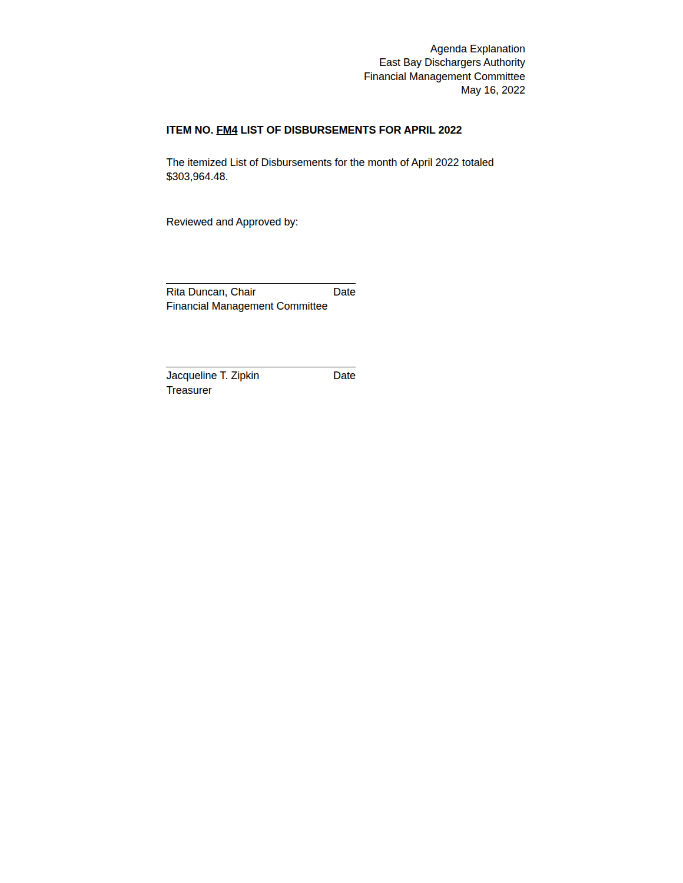Agenda Explanation
East Bay Dischargers Authority
Financial Management Committee
May 16, 2022
ITEM NO. FM4 LIST OF DISBURSEMENTS FOR APRIL 2022
The itemized List of Disbursements for the month of April 2022 totaled $303,964.48.
Reviewed and Approved by:
Rita Duncan, Chair
Date
Financial Management Committee
Jacqueline T. Zipkin
Date
Treasurer